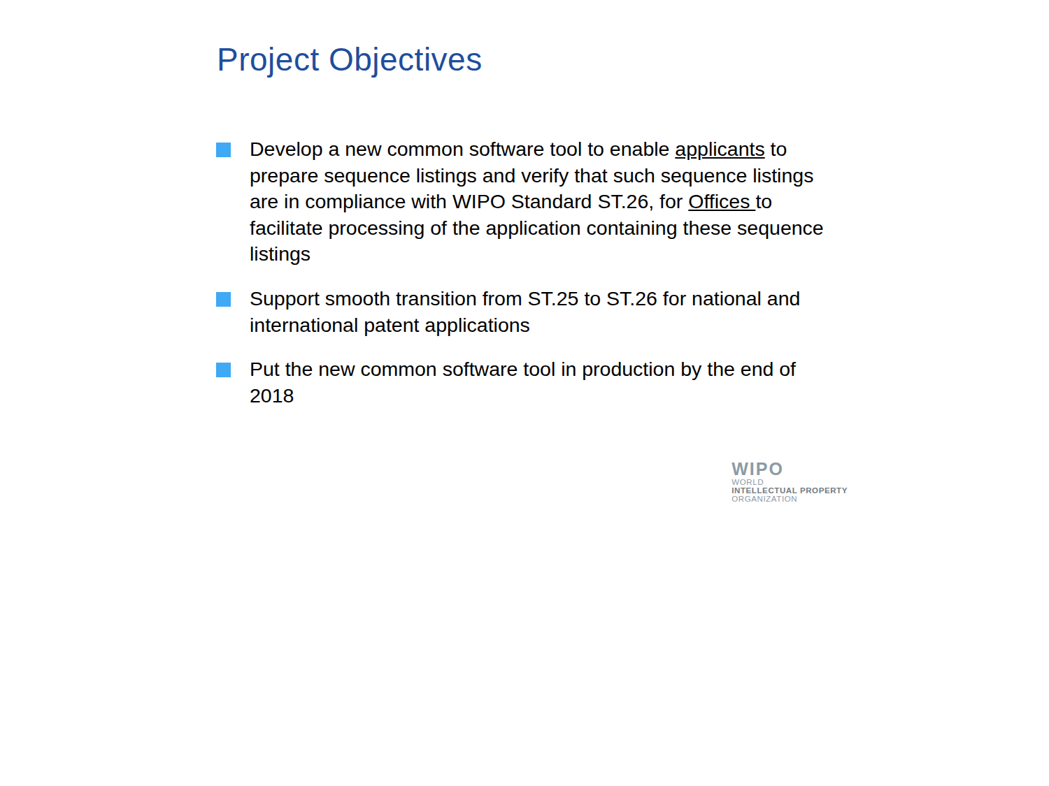Project Objectives
Develop a new common software tool to enable applicants to prepare sequence listings and verify that such sequence listings are in compliance with WIPO Standard ST.26, for Offices to facilitate processing of the application containing these sequence listings
Support smooth transition from ST.25 to ST.26 for national and international patent applications
Put the new common software tool in production by the end of 2018
WIPO
WORLD
INTELLECTUAL PROPERTY
ORGANIZATION